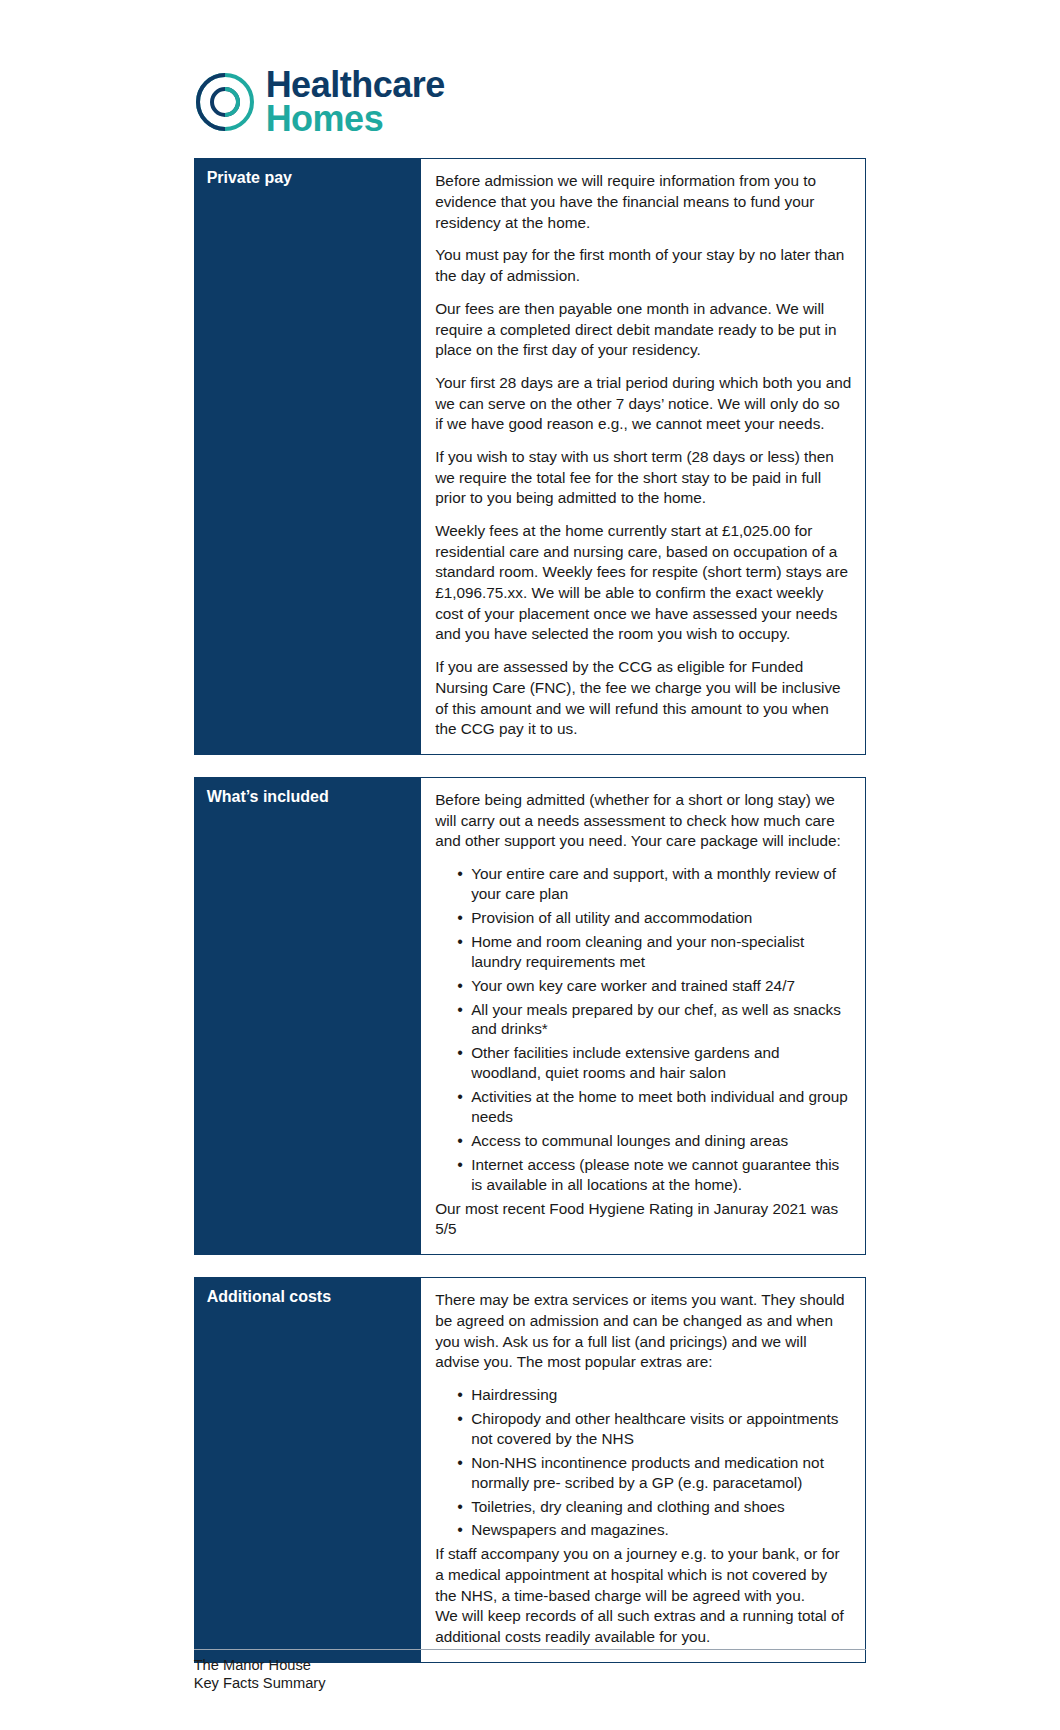Healthcare Homes
| Private pay | Before admission we will require information from you to evidence that you have the financial means to fund your residency at the home. You must pay for the first month of your stay by no later than the day of admission. Our fees are then payable one month in advance. We will require a completed direct debit mandate ready to be put in place on the first day of your residency. Your first 28 days are a trial period during which both you and we can serve on the other 7 days’ notice. We will only do so if we have good reason e.g., we cannot meet your needs. If you wish to stay with us short term (28 days or less) then we require the total fee for the short stay to be paid in full prior to you being admitted to the home. Weekly fees at the home currently start at £1,025.00 for residential care and nursing care, based on occupation of a standard room. Weekly fees for respite (short term) stays are £1,096.75.xx. We will be able to confirm the exact weekly cost of your placement once we have assessed your needs and you have selected the room you wish to occupy. If you are assessed by the CCG as eligible for Funded Nursing Care (FNC), the fee we charge you will be inclusive of this amount and we will refund this amount to you when the CCG pay it to us. |
| What’s included | Before being admitted (whether for a short or long stay) we will carry out a needs assessment to check how much care and other support you need. Your care package will include: Your entire care and support, with a monthly review of your care plan Provision of all utility and accommodation Home and room cleaning and your non-specialist laundry requirements met Your own key care worker and trained staff 24/7 All your meals prepared by our chef, as well as snacks and drinks* Other facilities include extensive gardens and woodland, quiet rooms and hair salon Activities at the home to meet both individual and group needs Access to communal lounges and dining areas Internet access (please note we cannot guarantee this is available in all locations at the home). Our most recent Food Hygiene Rating in Januray 2021 was 5/5 |
| Additional costs | There may be extra services or items you want. They should be agreed on admission and can be changed as and when you wish. Ask us for a full list (and pricings) and we will advise you. The most popular extras are: Hairdressing Chiropody and other healthcare visits or appointments not covered by the NHS Non-NHS incontinence products and medication not normally pre- scribed by a GP (e.g. paracetamol) Toiletries, dry cleaning and clothing and shoes Newspapers and magazines. If staff accompany you on a journey e.g. to your bank, or for a medical appointment at hospital which is not covered by the NHS, a time-based charge will be agreed with you. We will keep records of all such extras and a running total of additional costs readily available for you. |
The Manor House
Key Facts Summary